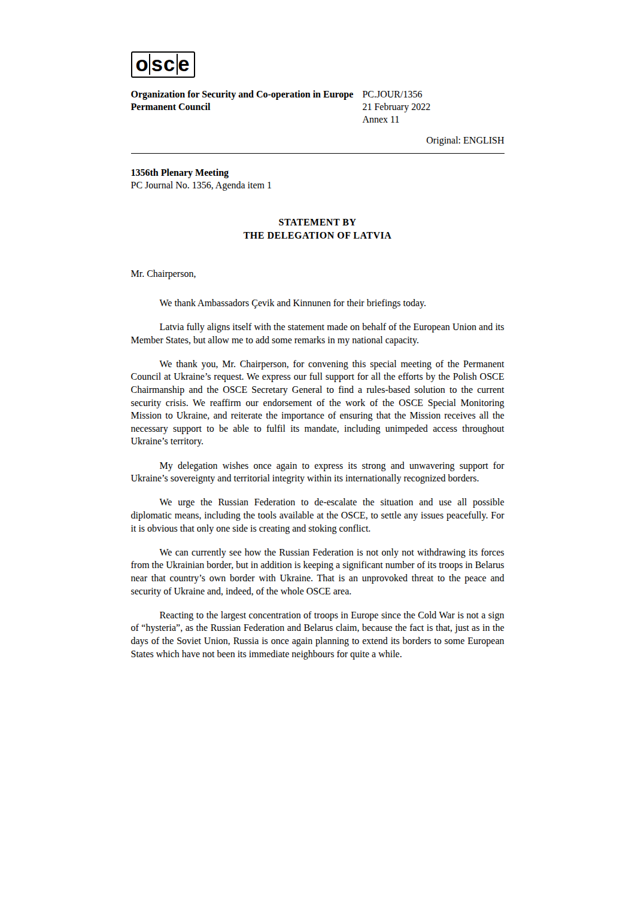osce
| Organization for Security and Co-operation in Europe Permanent Council | PC.JOUR/1356 21 February 2022 Annex 11 |
Original: ENGLISH
1356th Plenary Meeting
PC Journal No. 1356, Agenda item 1
STATEMENT BY
THE DELEGATION OF LATVIA
Mr. Chairperson,
We thank Ambassadors Çevik and Kinnunen for their briefings today.
Latvia fully aligns itself with the statement made on behalf of the European Union and its Member States, but allow me to add some remarks in my national capacity.
We thank you, Mr. Chairperson, for convening this special meeting of the Permanent Council at Ukraine’s request. We express our full support for all the efforts by the Polish OSCE Chairmanship and the OSCE Secretary General to find a rules-based solution to the current security crisis. We reaffirm our endorsement of the work of the OSCE Special Monitoring Mission to Ukraine, and reiterate the importance of ensuring that the Mission receives all the necessary support to be able to fulfil its mandate, including unimpeded access throughout Ukraine’s territory.
My delegation wishes once again to express its strong and unwavering support for Ukraine’s sovereignty and territorial integrity within its internationally recognized borders.
We urge the Russian Federation to de-escalate the situation and use all possible diplomatic means, including the tools available at the OSCE, to settle any issues peacefully. For it is obvious that only one side is creating and stoking conflict.
We can currently see how the Russian Federation is not only not withdrawing its forces from the Ukrainian border, but in addition is keeping a significant number of its troops in Belarus near that country’s own border with Ukraine. That is an unprovoked threat to the peace and security of Ukraine and, indeed, of the whole OSCE area.
Reacting to the largest concentration of troops in Europe since the Cold War is not a sign of “hysteria”, as the Russian Federation and Belarus claim, because the fact is that, just as in the days of the Soviet Union, Russia is once again planning to extend its borders to some European States which have not been its immediate neighbours for quite a while.